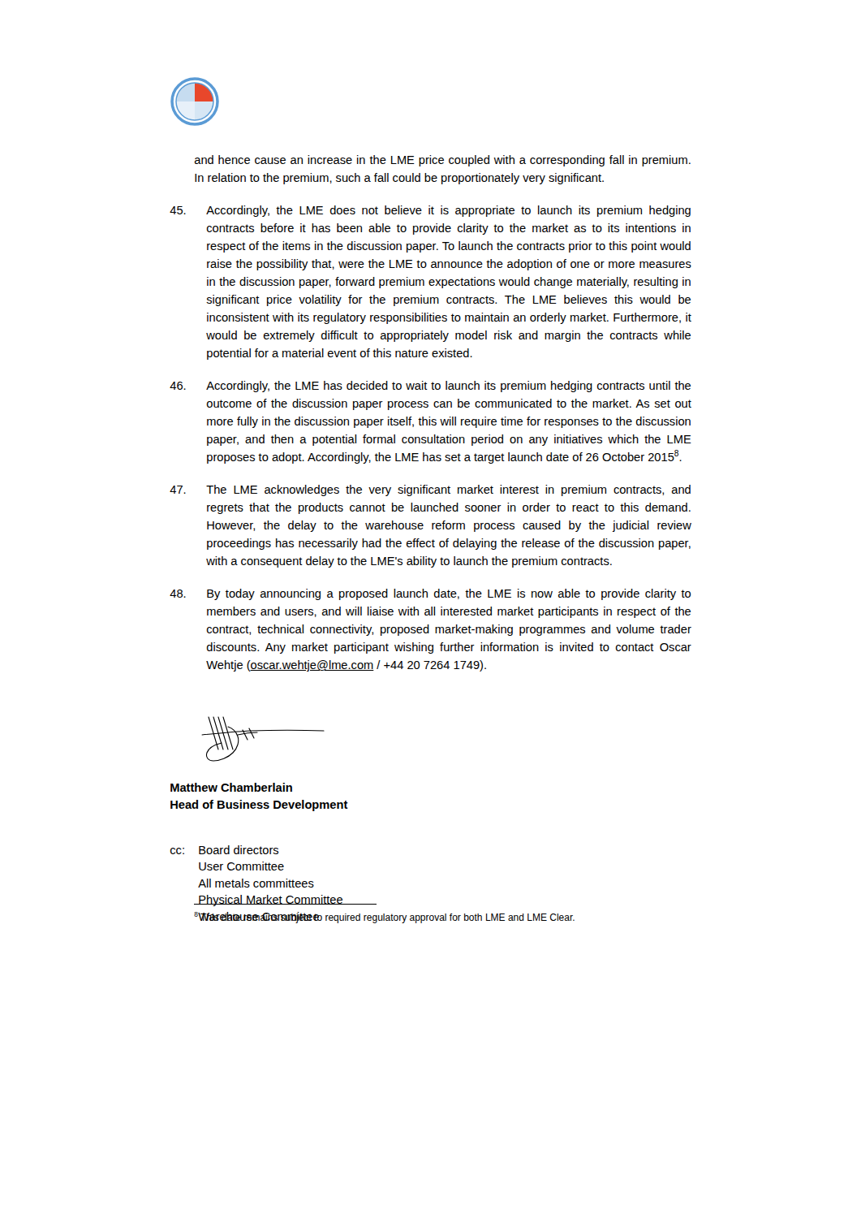and hence cause an increase in the LME price coupled with a corresponding fall in premium. In relation to the premium, such a fall could be proportionately very significant.
Accordingly, the LME does not believe it is appropriate to launch its premium hedging contracts before it has been able to provide clarity to the market as to its intentions in respect of the items in the discussion paper. To launch the contracts prior to this point would raise the possibility that, were the LME to announce the adoption of one or more measures in the discussion paper, forward premium expectations would change materially, resulting in significant price volatility for the premium contracts. The LME believes this would be inconsistent with its regulatory responsibilities to maintain an orderly market. Furthermore, it would be extremely difficult to appropriately model risk and margin the contracts while potential for a material event of this nature existed.
Accordingly, the LME has decided to wait to launch its premium hedging contracts until the outcome of the discussion paper process can be communicated to the market. As set out more fully in the discussion paper itself, this will require time for responses to the discussion paper, and then a potential formal consultation period on any initiatives which the LME proposes to adopt. Accordingly, the LME has set a target launch date of 26 October 20158.
The LME acknowledges the very significant market interest in premium contracts, and regrets that the products cannot be launched sooner in order to react to this demand. However, the delay to the warehouse reform process caused by the judicial review proceedings has necessarily had the effect of delaying the release of the discussion paper, with a consequent delay to the LME's ability to launch the premium contracts.
By today announcing a proposed launch date, the LME is now able to provide clarity to members and users, and will liaise with all interested market participants in respect of the contract, technical connectivity, proposed market-making programmes and volume trader discounts. Any market participant wishing further information is invited to contact Oscar Wehtje (oscar.wehtje@lme.com / +44 20 7264 1749).
Matthew Chamberlain
Head of Business Development
cc: Board directors
User Committee
All metals committees
Physical Market Committee
Warehouse Committee
8 This date remains subject to required regulatory approval for both LME and LME Clear.